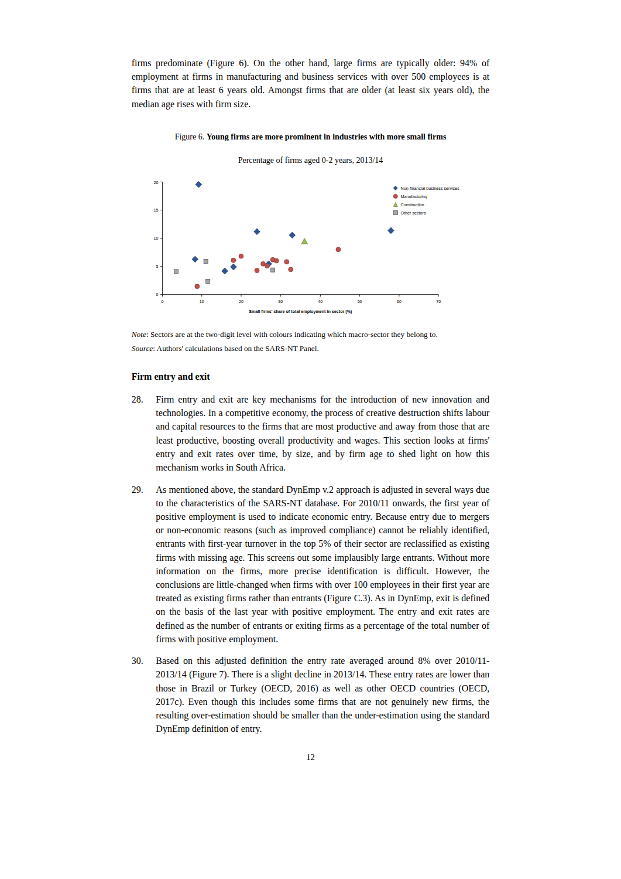firms predominate (Figure 6). On the other hand, large firms are typically older: 94% of employment at firms in manufacturing and business services with over 500 employees is at firms that are at least 6 years old. Amongst firms that are older (at least six years old), the median age rises with firm size.
Figure 6. Young firms are more prominent in industries with more small firms
Percentage of firms aged 0-2 years, 2013/14
0 5 10 15 20 0 10 20 30 40 50 60 70 Small firms' share of total employment in sector (%) Non-financial business services Manufacturing Construction Other sectors
Note: Sectors are at the two-digit level with colours indicating which macro-sector they belong to.
Source: Authors' calculations based on the SARS-NT Panel.
Firm entry and exit
28.
Firm entry and exit are key mechanisms for the introduction of new innovation and technologies. In a competitive economy, the process of creative destruction shifts labour and capital resources to the firms that are most productive and away from those that are least productive, boosting overall productivity and wages. This section looks at firms' entry and exit rates over time, by size, and by firm age to shed light on how this mechanism works in South Africa.
29.
As mentioned above, the standard DynEmp v.2 approach is adjusted in several ways due to the characteristics of the SARS-NT database. For 2010/11 onwards, the first year of positive employment is used to indicate economic entry. Because entry due to mergers or non-economic reasons (such as improved compliance) cannot be reliably identified, entrants with first-year turnover in the top 5% of their sector are reclassified as existing firms with missing age. This screens out some implausibly large entrants. Without more information on the firms, more precise identification is difficult. However, the conclusions are little-changed when firms with over 100 employees in their first year are treated as existing firms rather than entrants (Figure C.3). As in DynEmp, exit is defined on the basis of the last year with positive employment. The entry and exit rates are defined as the number of entrants or exiting firms as a percentage of the total number of firms with positive employment.
30.
Based on this adjusted definition the entry rate averaged around 8% over 2010/11-2013/14 (Figure 7). There is a slight decline in 2013/14. These entry rates are lower than those in Brazil or Turkey (OECD, 2016) as well as other OECD countries (OECD, 2017c). Even though this includes some firms that are not genuinely new firms, the resulting over-estimation should be smaller than the under-estimation using the standard DynEmp definition of entry.
12